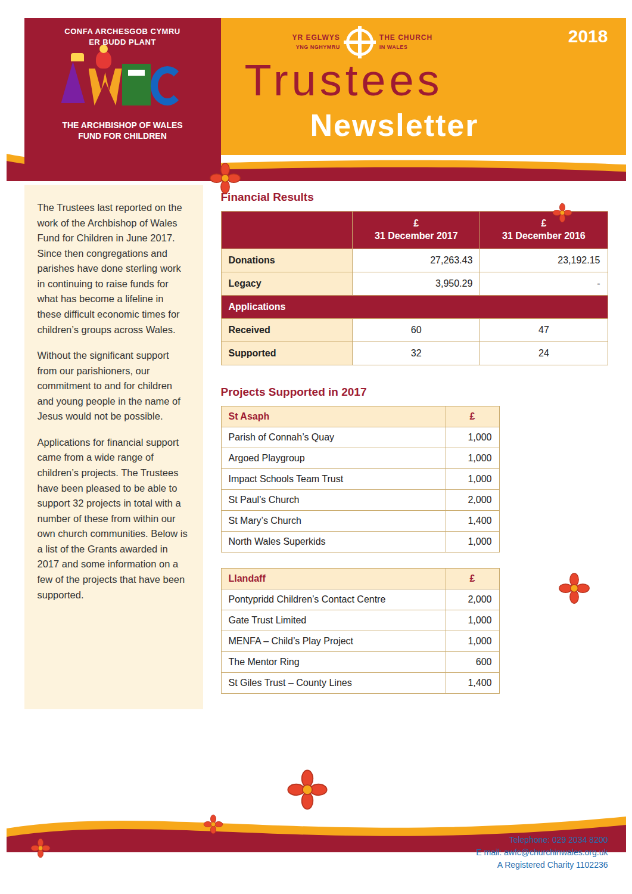Confa Archesgob Cymru
er budd plant
The Archbishop of Wales
Fund for Children
YR EGLWYS
YNG NGHYMRU
THE CHURCH
IN WALES
2018
Trustees
Newsletter
The Trustees last reported on the work of the Archbishop of Wales Fund for Children in June 2017. Since then congregations and parishes have done sterling work in continuing to raise funds for what has become a lifeline in these difficult economic times for children’s groups across Wales.
Without the significant support from our parishioners, our commitment to and for children and young people in the name of Jesus would not be possible.
Applications for financial support came from a wide range of children’s projects. The Trustees have been pleased to be able to support 32 projects in total with a number of these from within our own church communities. Below is a list of the Grants awarded in 2017 and some information on a few of the projects that have been supported.
Financial Results
| | £ 31 December 2017 | £ 31 December 2016 |
| --- | --- | --- |
| Donations | 27,263.43 | 23,192.15 |
| Legacy | 3,950.29 | - |
| Applications |
| Received | 60 | 47 |
| Supported | 32 | 24 |
Projects Supported in 2017
| St Asaph | £ |
| --- | --- |
| Parish of Connah’s Quay | 1,000 |
| Argoed Playgroup | 1,000 |
| Impact Schools Team Trust | 1,000 |
| St Paul’s Church | 2,000 |
| St Mary’s Church | 1,400 |
| North Wales Superkids | 1,000 |
| Llandaff | £ |
| --- | --- |
| Pontypridd Children’s Contact Centre | 2,000 |
| Gate Trust Limited | 1,000 |
| MENFA – Child’s Play Project | 1,000 |
| The Mentor Ring | 600 |
| St Giles Trust – County Lines | 1,400 |
Telephone: 029 2034 8200
E mail: awfc@churchinwales.org.uk
A Registered Charity 1102236